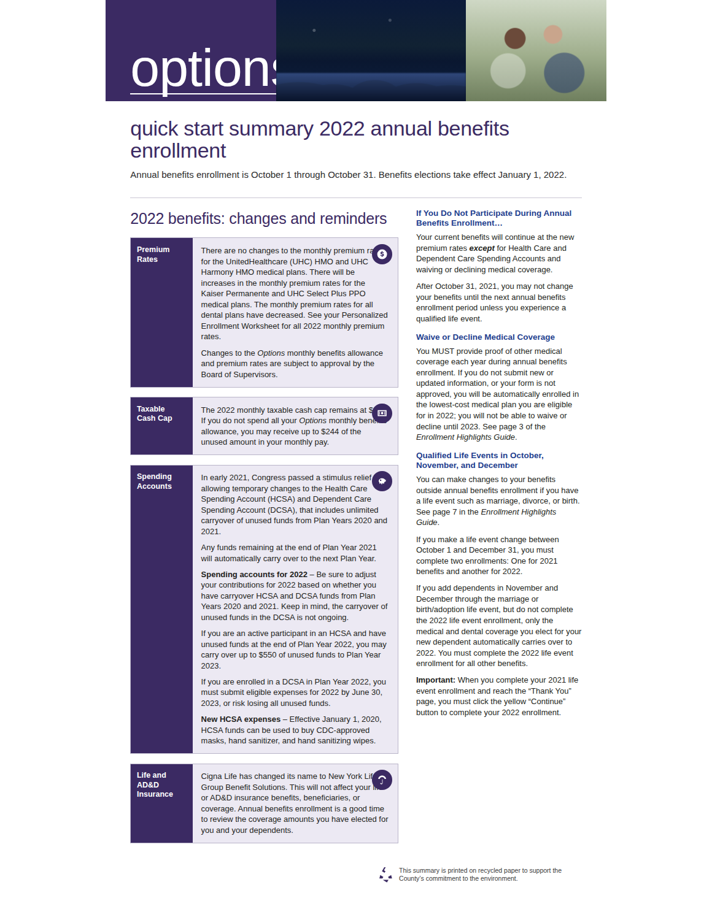options
quick start summary 2022 annual benefits enrollment
Annual benefits enrollment is October 1 through October 31. Benefits elections take effect January 1, 2022.
2022 benefits: changes and reminders
Premium
Rates
There are no changes to the monthly premium rates for the UnitedHealthcare (UHC) HMO and UHC Harmony HMO medical plans. There will be increases in the monthly premium rates for the Kaiser Permanente and UHC Select Plus PPO medical plans. The monthly premium rates for all dental plans have decreased. See your Personalized Enrollment Worksheet for all 2022 monthly premium rates.
Changes to the Options monthly benefits allowance and premium rates are subject to approval by the Board of Supervisors.
Taxable
Cash Cap
The 2022 monthly taxable cash cap remains at $244. If you do not spend all your Options monthly benefits allowance, you may receive up to $244 of the unused amount in your monthly pay.
Spending
Accounts
In early 2021, Congress passed a stimulus relief law allowing temporary changes to the Health Care Spending Account (HCSA) and Dependent Care Spending Account (DCSA), that includes unlimited carryover of unused funds from Plan Years 2020 and 2021.
Any funds remaining at the end of Plan Year 2021 will automatically carry over to the next Plan Year.
Spending accounts for 2022 – Be sure to adjust your contributions for 2022 based on whether you have carryover HCSA and DCSA funds from Plan Years 2020 and 2021. Keep in mind, the carryover of unused funds in the DCSA is not ongoing.
If you are an active participant in an HCSA and have unused funds at the end of Plan Year 2022, you may carry over up to $550 of unused funds to Plan Year 2023.
If you are enrolled in a DCSA in Plan Year 2022, you must submit eligible expenses for 2022 by June 30, 2023, or risk losing all unused funds.
New HCSA expenses – Effective January 1, 2020, HCSA funds can be used to buy CDC-approved masks, hand sanitizer, and hand sanitizing wipes.
Life and
AD&D
Insurance
Cigna Life has changed its name to New York Life Group Benefit Solutions. This will not affect your life or AD&D insurance benefits, beneficiaries, or coverage. Annual benefits enrollment is a good time to review the coverage amounts you have elected for you and your dependents.
If You Do Not Participate During Annual Benefits Enrollment…
Your current benefits will continue at the new premium rates except for Health Care and Dependent Care Spending Accounts and waiving or declining medical coverage.
After October 31, 2021, you may not change your benefits until the next annual benefits enrollment period unless you experience a qualified life event.
Waive or Decline Medical Coverage
You MUST provide proof of other medical coverage each year during annual benefits enrollment. If you do not submit new or updated information, or your form is not approved, you will be automatically enrolled in the lowest-cost medical plan you are eligible for in 2022; you will not be able to waive or decline until 2023. See page 3 of the Enrollment Highlights Guide.
Qualified Life Events in October, November, and December
You can make changes to your benefits outside annual benefits enrollment if you have a life event such as marriage, divorce, or birth. See page 7 in the Enrollment Highlights Guide.
If you make a life event change between October 1 and December 31, you must complete two enrollments: One for 2021 benefits and another for 2022.
If you add dependents in November and December through the marriage or birth/adoption life event, but do not complete the 2022 life event enrollment, only the medical and dental coverage you elect for your new dependent automatically carries over to 2022. You must complete the 2022 life event enrollment for all other benefits.
Important: When you complete your 2021 life event enrollment and reach the “Thank You” page, you must click the yellow “Continue” button to complete your 2022 enrollment.
This summary is printed on recycled paper to support the County’s commitment to the environment.